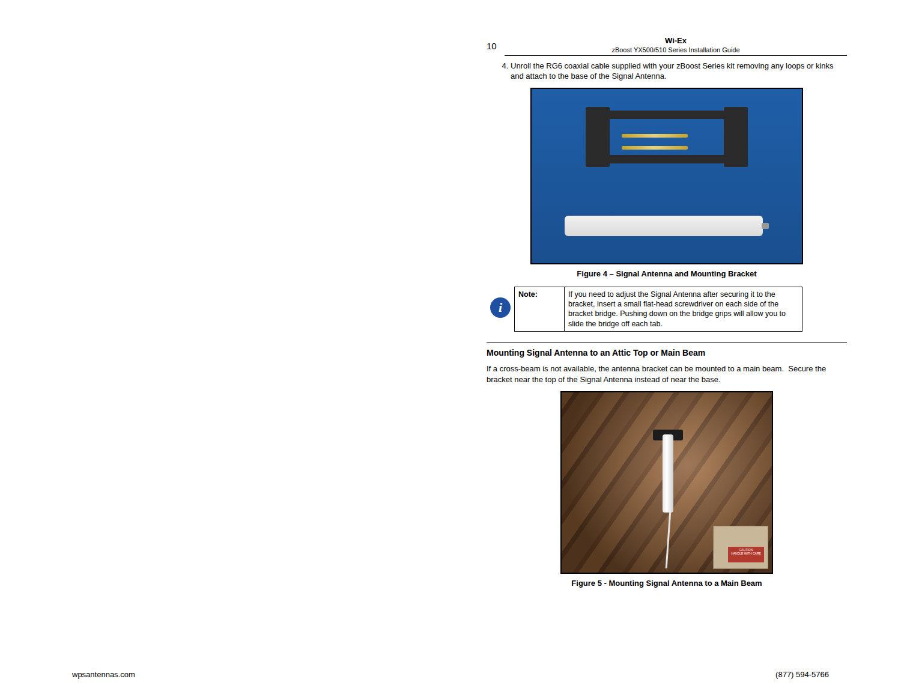10
Wi-Ex
zBoost YX500/510 Series Installation Guide
Unroll the RG6 coaxial cable supplied with your zBoost Series kit removing any loops or kinks and attach to the base of the Signal Antenna.
Figure 4 – Signal Antenna and Mounting Bracket
i
| Note: | If you need to adjust the Signal Antenna after securing it to the bracket, insert a small flat-head screwdriver on each side of the bracket bridge. Pushing down on the bridge grips will allow you to slide the bridge off each tab. |
Mounting Signal Antenna to an Attic Top or Main Beam
If a cross-beam is not available, the antenna bracket can be mounted to a main beam. Secure the bracket near the top of the Signal Antenna instead of near the base.
CAUTION
HANDLE WITH CARE
Figure 5 - Mounting Signal Antenna to a Main Beam
wpsantennas.com
(877) 594-5766